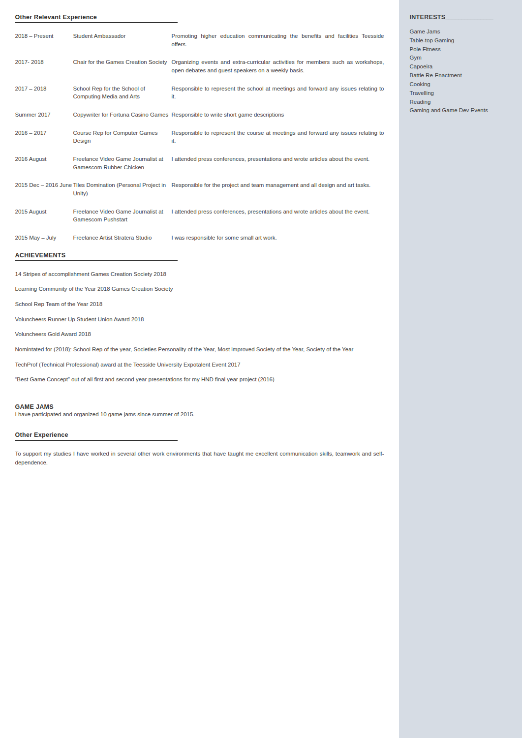Other Relevant Experience
| 2018 – Present | Student Ambassador | Promoting higher education communicating the benefits and facilities Teesside offers. |
| 2017- 2018 | Chair for the Games Creation Society | Organizing events and extra-curricular activities for members such as workshops, open debates and guest speakers on a weekly basis. |
| 2017 – 2018 | School Rep for the School of Computing Media and Arts | Responsible to represent the school at meetings and forward any issues relating to it. |
| Summer 2017 | Copywriter for Fortuna Casino Games | Responsible to write short game descriptions |
| 2016 – 2017 | Course Rep for Computer Games Design | Responsible to represent the course at meetings and forward any issues relating to it. |
| 2016 August | Freelance Video Game Journalist at Gamescom Rubber Chicken | I attended press conferences, presentations and wrote articles about the event. |
| 2015 Dec – 2016 June | Tiles Domination (Personal Project in Unity) | Responsible for the project and team management and all design and art tasks. |
| 2015 August | Freelance Video Game Journalist at Gamescom Pushstart | I attended press conferences, presentations and wrote articles about the event. |
| 2015 May – July | Freelance Artist Stratera Studio | I was responsible for some small art work. |
ACHIEVEMENTS
14 Stripes of accomplishment Games Creation Society 2018
Learning Community of the Year 2018 Games Creation Society
School Rep Team of the Year 2018
Voluncheers Runner Up Student Union Award 2018
Voluncheers Gold Award 2018
Nomintated for (2018): School Rep of the year, Societies Personality of the Year, Most improved Society of the Year, Society of the Year
TechProf (Technical Professional) award at the Teesside University Expotalent Event 2017
“Best Game Concept” out of all first and second year presentations for my HND final year project (2016)
GAME JAMS
I have participated and organized 10 game jams since summer of 2015.
Other Experience
To support my studies I have worked in several other work environments that have taught me excellent communication skills, teamwork and self-dependence.
INTERESTS_______________
Game Jams
Table-top Gaming
Pole Fitness
Gym
Capoeira
Battle Re-Enactment
Cooking
Travelling
Reading
Gaming and Game Dev Events